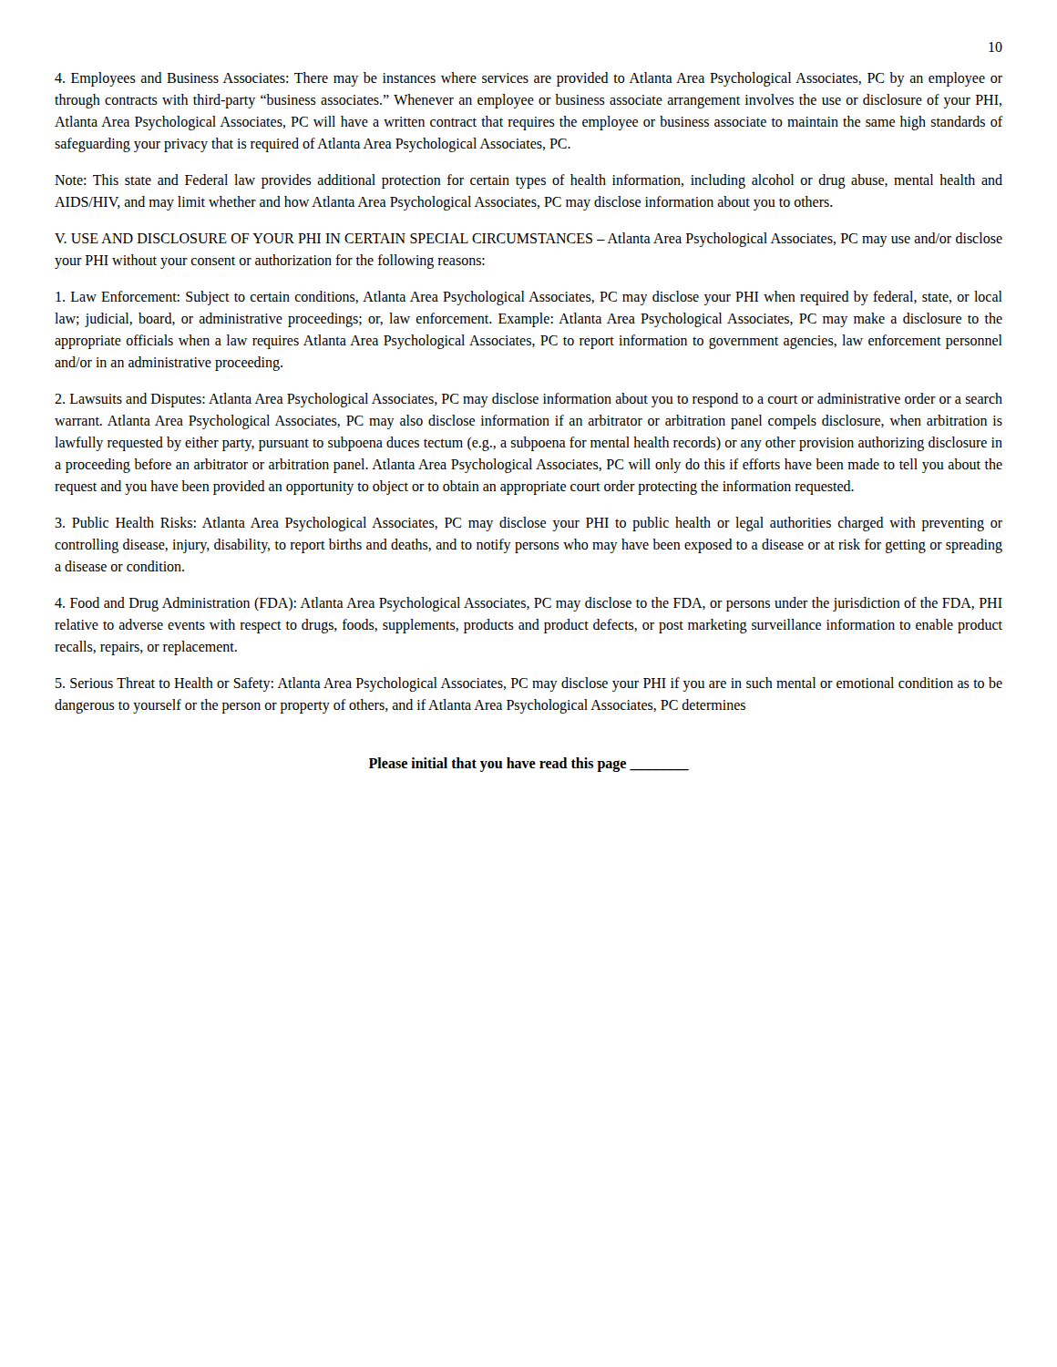10
4. Employees and Business Associates: There may be instances where services are provided to Atlanta Area Psychological Associates, PC by an employee or through contracts with third-party “business associates.” Whenever an employee or business associate arrangement involves the use or disclosure of your PHI, Atlanta Area Psychological Associates, PC will have a written contract that requires the employee or business associate to maintain the same high standards of safeguarding your privacy that is required of Atlanta Area Psychological Associates, PC.
Note: This state and Federal law provides additional protection for certain types of health information, including alcohol or drug abuse, mental health and AIDS/HIV, and may limit whether and how Atlanta Area Psychological Associates, PC may disclose information about you to others.
V. USE AND DISCLOSURE OF YOUR PHI IN CERTAIN SPECIAL CIRCUMSTANCES – Atlanta Area Psychological Associates, PC may use and/or disclose your PHI without your consent or authorization for the following reasons:
1. Law Enforcement: Subject to certain conditions, Atlanta Area Psychological Associates, PC may disclose your PHI when required by federal, state, or local law; judicial, board, or administrative proceedings; or, law enforcement. Example: Atlanta Area Psychological Associates, PC may make a disclosure to the appropriate officials when a law requires Atlanta Area Psychological Associates, PC to report information to government agencies, law enforcement personnel and/or in an administrative proceeding.
2. Lawsuits and Disputes: Atlanta Area Psychological Associates, PC may disclose information about you to respond to a court or administrative order or a search warrant. Atlanta Area Psychological Associates, PC may also disclose information if an arbitrator or arbitration panel compels disclosure, when arbitration is lawfully requested by either party, pursuant to subpoena duces tectum (e.g., a subpoena for mental health records) or any other provision authorizing disclosure in a proceeding before an arbitrator or arbitration panel. Atlanta Area Psychological Associates, PC will only do this if efforts have been made to tell you about the request and you have been provided an opportunity to object or to obtain an appropriate court order protecting the information requested.
3. Public Health Risks: Atlanta Area Psychological Associates, PC may disclose your PHI to public health or legal authorities charged with preventing or controlling disease, injury, disability, to report births and deaths, and to notify persons who may have been exposed to a disease or at risk for getting or spreading a disease or condition.
4. Food and Drug Administration (FDA): Atlanta Area Psychological Associates, PC may disclose to the FDA, or persons under the jurisdiction of the FDA, PHI relative to adverse events with respect to drugs, foods, supplements, products and product defects, or post marketing surveillance information to enable product recalls, repairs, or replacement.
5. Serious Threat to Health or Safety: Atlanta Area Psychological Associates, PC may disclose your PHI if you are in such mental or emotional condition as to be dangerous to yourself or the person or property of others, and if Atlanta Area Psychological Associates, PC determines
Please initial that you have read this page ________